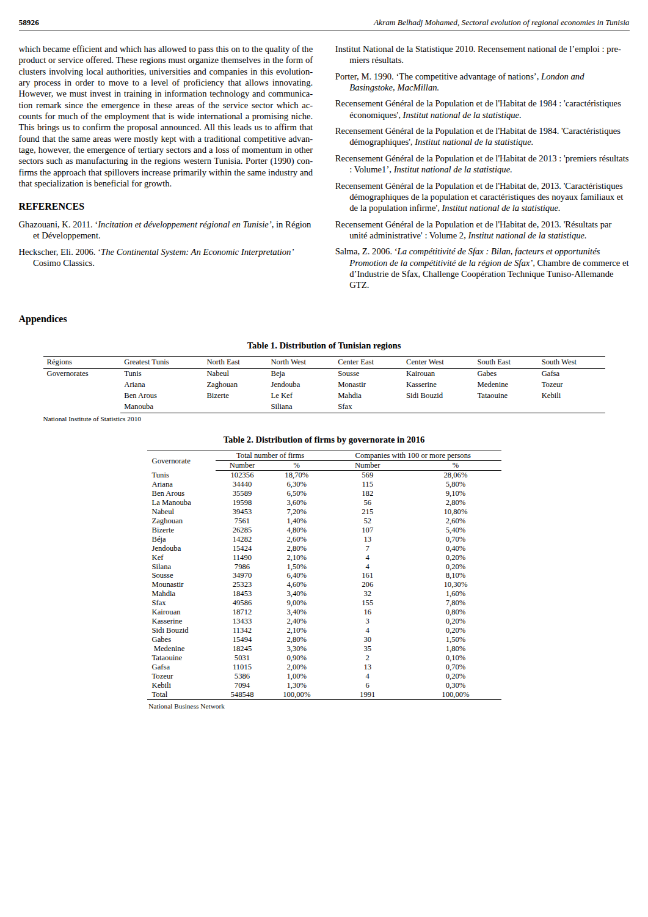58926 Akram Belhadj Mohamed, Sectoral evolution of regional economies in Tunisia
which became efficient and which has allowed to pass this on to the quality of the product or service offered. These regions must organize themselves in the form of clusters involving local authorities, universities and companies in this evolutionary process in order to move to a level of proficiency that allows innovating. However, we must invest in training in information technology and communication remark since the emergence in these areas of the service sector which accounts for much of the employment that is wide international a promising niche. This brings us to confirm the proposal announced. All this leads us to affirm that found that the same areas were mostly kept with a traditional competitive advantage, however, the emergence of tertiary sectors and a loss of momentum in other sectors such as manufacturing in the regions western Tunisia. Porter (1990) confirms the approach that spillovers increase primarily within the same industry and that specialization is beneficial for growth.
REFERENCES
Ghazouani, K. 2011. ‘Incitation et développement régional en Tunisie’, in Région et Développement.
Heckscher, Eli. 2006. ‘The Continental System: An Economic Interpretation’ Cosimo Classics.
Institut National de la Statistique 2010. Recensement national de l’emploi : premiers résultats.
Porter, M. 1990. ‘The competitive advantage of nations’, London and Basingstoke, MacMillan.
Recensement Général de la Population et de l'Habitat de 1984 : 'caractéristiques économiques', Institut national de la statistique.
Recensement Général de la Population et de l'Habitat de 1984. 'Caractéristiques démographiques', Institut national de la statistique.
Recensement Général de la Population et de l'Habitat de 2013 : 'premiers résultats : Volume1’, Institut national de la statistique.
Recensement Général de la Population et de l'Habitat de, 2013. 'Caractéristiques démographiques de la population et caractéristiques des noyaux familiaux et de la population infirme', Institut national de la statistique.
Recensement Général de la Population et de l'Habitat de, 2013. 'Résultats par unité administrative' : Volume 2, Institut national de la statistique.
Salma, Z. 2006. ‘La compétitivité de Sfax : Bilan, facteurs et opportunités Promotion de la compétitivité de la région de Sfax’, Chambre de commerce et d’Industrie de Sfax, Challenge Coopération Technique Tuniso-Allemande GTZ.
Appendices
Table 1. Distribution of Tunisian regions
| Régions | Greatest Tunis | North East | North West | Center East | Center West | South East | South West |
| --- | --- | --- | --- | --- | --- | --- | --- |
| Governorates | Tunis | Nabeul | Beja | Sousse | Kairouan | Gabes | Gafsa |
| Ariana | Zaghouan | Jendouba | Monastir | Kasserine | Medenine | Tozeur |
| Ben Arous | Bizerte | Le Kef | Mahdia | Sidi Bouzid | Tataouine | Kebili |
| Manouba | | Siliana | Sfax | | | |
National Institute of Statistics 2010
Table 2. Distribution of firms by governorate in 2016
| Governorate | Total number of firms | Companies with 100 or more persons |
| --- | --- | --- |
| Number | % | Number | % |
| Tunis | 102356 | 18,70% | 569 | 28,06% |
| Ariana | 34440 | 6,30% | 115 | 5,80% |
| Ben Arous | 35589 | 6,50% | 182 | 9,10% |
| La Manouba | 19598 | 3,60% | 56 | 2,80% |
| Nabeul | 39453 | 7,20% | 215 | 10,80% |
| Zaghouan | 7561 | 1,40% | 52 | 2,60% |
| Bizerte | 26285 | 4,80% | 107 | 5,40% |
| Béja | 14282 | 2,60% | 13 | 0,70% |
| Jendouba | 15424 | 2,80% | 7 | 0,40% |
| Kef | 11490 | 2,10% | 4 | 0,20% |
| Silana | 7986 | 1,50% | 4 | 0,20% |
| Sousse | 34970 | 6,40% | 161 | 8,10% |
| Mounastir | 25323 | 4,60% | 206 | 10,30% |
| Mahdia | 18453 | 3,40% | 32 | 1,60% |
| Sfax | 49586 | 9,00% | 155 | 7,80% |
| Kairouan | 18712 | 3,40% | 16 | 0,80% |
| Kasserine | 13433 | 2,40% | 3 | 0,20% |
| Sidi Bouzid | 11342 | 2,10% | 4 | 0,20% |
| Gabes | 15494 | 2,80% | 30 | 1,50% |
| Medenine | 18245 | 3,30% | 35 | 1,80% |
| Tataouine | 5031 | 0,90% | 2 | 0,10% |
| Gafsa | 11015 | 2,00% | 13 | 0,70% |
| Tozeur | 5386 | 1,00% | 4 | 0,20% |
| Kebili | 7094 | 1,30% | 6 | 0,30% |
| Total | 548548 | 100,00% | 1991 | 100,00% |
National Business Network